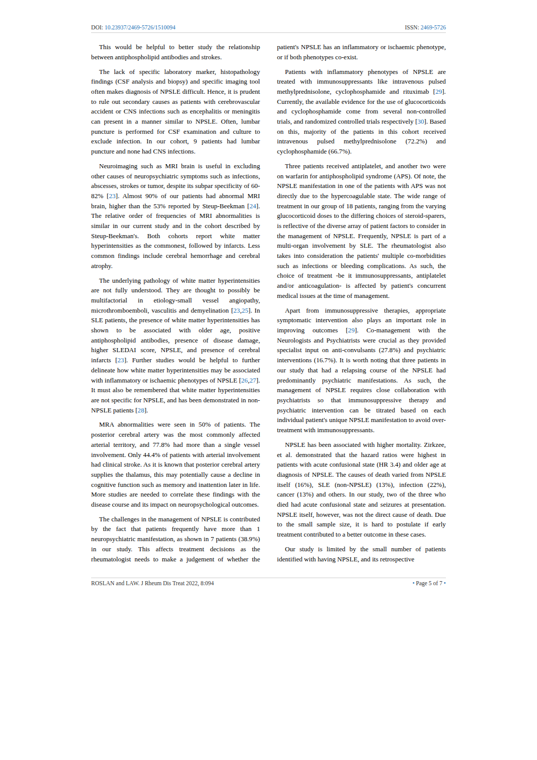DOI: 10.23937/2469-5726/1510094
ISSN: 2469-5726
This would be helpful to better study the relationship between antiphospholipid antibodies and strokes.
The lack of specific laboratory marker, histopathology findings (CSF analysis and biopsy) and specific imaging tool often makes diagnosis of NPSLE difficult. Hence, it is prudent to rule out secondary causes as patients with cerebrovascular accident or CNS infections such as encephalitis or meningitis can present in a manner similar to NPSLE. Often, lumbar puncture is performed for CSF examination and culture to exclude infection. In our cohort, 9 patients had lumbar puncture and none had CNS infections.
Neuroimaging such as MRI brain is useful in excluding other causes of neuropsychiatric symptoms such as infections, abscesses, strokes or tumor, despite its subpar specificity of 60-82% [23]. Almost 90% of our patients had abnormal MRI brain, higher than the 53% reported by Steup-Beekman [24]. The relative order of frequencies of MRI abnormalities is similar in our current study and in the cohort described by Steup-Beekman's. Both cohorts report white matter hyperintensities as the commonest, followed by infarcts. Less common findings include cerebral hemorrhage and cerebral atrophy.
The underlying pathology of white matter hyperintensities are not fully understood. They are thought to possibly be multifactorial in etiology-small vessel angiopathy, microthromboemboli, vasculitis and demyelination [23,25]. In SLE patients, the presence of white matter hyperintensities has shown to be associated with older age, positive antiphospholipid antibodies, presence of disease damage, higher SLEDAI score, NPSLE, and presence of cerebral infarcts [23]. Further studies would be helpful to further delineate how white matter hyperintensities may be associated with inflammatory or ischaemic phenotypes of NPSLE [26,27]. It must also be remembered that white matter hyperintensities are not specific for NPSLE, and has been demonstrated in non-NPSLE patients [28].
MRA abnormalities were seen in 50% of patients. The posterior cerebral artery was the most commonly affected arterial territory, and 77.8% had more than a single vessel involvement. Only 44.4% of patients with arterial involvement had clinical stroke. As it is known that posterior cerebral artery supplies the thalamus, this may potentially cause a decline in cognitive function such as memory and inattention later in life. More studies are needed to correlate these findings with the disease course and its impact on neuropsychological outcomes.
The challenges in the management of NPSLE is contributed by the fact that patients frequently have more than 1 neuropsychiatric manifestation, as shown in 7 patients (38.9%) in our study. This affects treatment decisions as the rheumatologist needs to make a judgement of whether the patient's NPSLE has an inflammatory or ischaemic phenotype, or if both phenotypes co-exist.
Patients with inflammatory phenotypes of NPSLE are treated with immunosuppressants like intravenous pulsed methylprednisolone, cyclophosphamide and rituximab [29]. Currently, the available evidence for the use of glucocorticoids and cyclophosphamide come from several non-controlled trials, and randomized controlled trials respectively [30]. Based on this, majority of the patients in this cohort received intravenous pulsed methylprednisolone (72.2%) and cyclophosphamide (66.7%).
Three patients received antiplatelet, and another two were on warfarin for antiphospholipid syndrome (APS). Of note, the NPSLE manifestation in one of the patients with APS was not directly due to the hypercoagulable state. The wide range of treatment in our group of 18 patients, ranging from the varying glucocorticoid doses to the differing choices of steroid-sparers, is reflective of the diverse array of patient factors to consider in the management of NPSLE. Frequently, NPSLE is part of a multi-organ involvement by SLE. The rheumatologist also takes into consideration the patients' multiple co-morbidities such as infections or bleeding complications. As such, the choice of treatment -be it immunosuppressants, antiplatelet and/or anticoagulation- is affected by patient's concurrent medical issues at the time of management.
Apart from immunosuppressive therapies, appropriate symptomatic intervention also plays an important role in improving outcomes [29]. Co-management with the Neurologists and Psychiatrists were crucial as they provided specialist input on anti-convulsants (27.8%) and psychiatric interventions (16.7%). It is worth noting that three patients in our study that had a relapsing course of the NPSLE had predominantly psychiatric manifestations. As such, the management of NPSLE requires close collaboration with psychiatrists so that immunosuppressive therapy and psychiatric intervention can be titrated based on each individual patient's unique NPSLE manifestation to avoid over-treatment with immunosuppressants.
NPSLE has been associated with higher mortality. Zirkzee, et al. demonstrated that the hazard ratios were highest in patients with acute confusional state (HR 3.4) and older age at diagnosis of NPSLE. The causes of death varied from NPSLE itself (16%), SLE (non-NPSLE) (13%), infection (22%), cancer (13%) and others. In our study, two of the three who died had acute confusional state and seizures at presentation. NPSLE itself, however, was not the direct cause of death. Due to the small sample size, it is hard to postulate if early treatment contributed to a better outcome in these cases.
Our study is limited by the small number of patients identified with having NPSLE, and its retrospective
ROSLAN and LAW. J Rheum Dis Treat 2022, 8:094
• Page 5 of 7 •